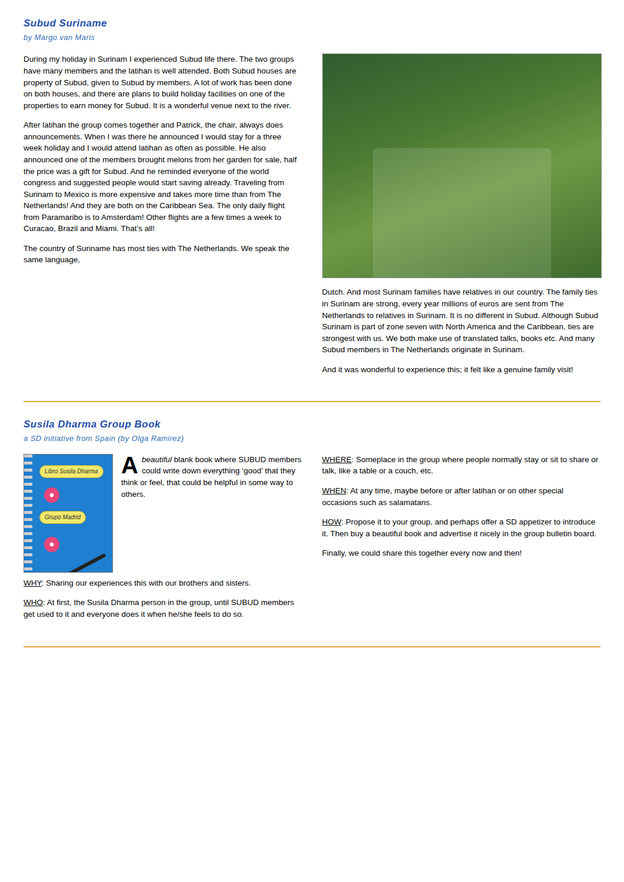Subud Suriname
by Margo van Maris
During my holiday in Surinam I experienced Subud life there. The two groups have many members and the latihan is well attended. Both Subud houses are property of Subud, given to Subud by members. A lot of work has been done on both houses, and there are plans to build holiday facilities on one of the properties to earn money for Subud. It is a wonderful venue next to the river.
After latihan the group comes together and Patrick, the chair, always does announcements. When I was there he announced I would stay for a three week holiday and I would attend latihan as often as possible. He also announced one of the members brought melons from her garden for sale, half the price was a gift for Subud. And he reminded everyone of the world congress and suggested people would start saving already. Traveling from Surinam to Mexico is more expensive and takes more time than from The Netherlands! And they are both on the Caribbean Sea. The only daily flight from Paramaribo is to Amsterdam! Other flights are a few times a week to Curacao, Brazil and Miami. That’s all!
The country of Suriname has most ties with The Netherlands. We speak the same language,
Dutch. And most Surinam families have relatives in our country. The family ties in Surinam are strong, every year millions of euros are sent from The Netherlands to relatives in Surinam. It is no different in Subud. Although Subud Surinam is part of zone seven with North America and the Caribbean, ties are strongest with us. We both make use of translated talks, books etc. And many Subud members in The Netherlands originate in Surinam.
And it was wonderful to experience this; it felt like a genuine family visit!
Susila Dharma Group Book
a SD initiative from Spain (by Olga Ramirez)
Libro Susila Dharma
Grupo Madrid
A beautiful blank book where SUBUD members could write down everything ‘good’ that they think or feel, that could be helpful in some way to others.
WHY: Sharing our experiences this with our brothers and sisters.
WHO: At first, the Susila Dharma person in the group, until SUBUD members get used to it and everyone does it when he/she feels to do so.
WHERE: Someplace in the group where people normally stay or sit to share or talk, like a table or a couch, etc.
WHEN: At any time, maybe before or after latihan or on other special occasions such as salamatans.
HOW: Propose it to your group, and perhaps offer a SD appetizer to introduce it. Then buy a beautiful book and advertise it nicely in the group bulletin board.
Finally, we could share this together every now and then!